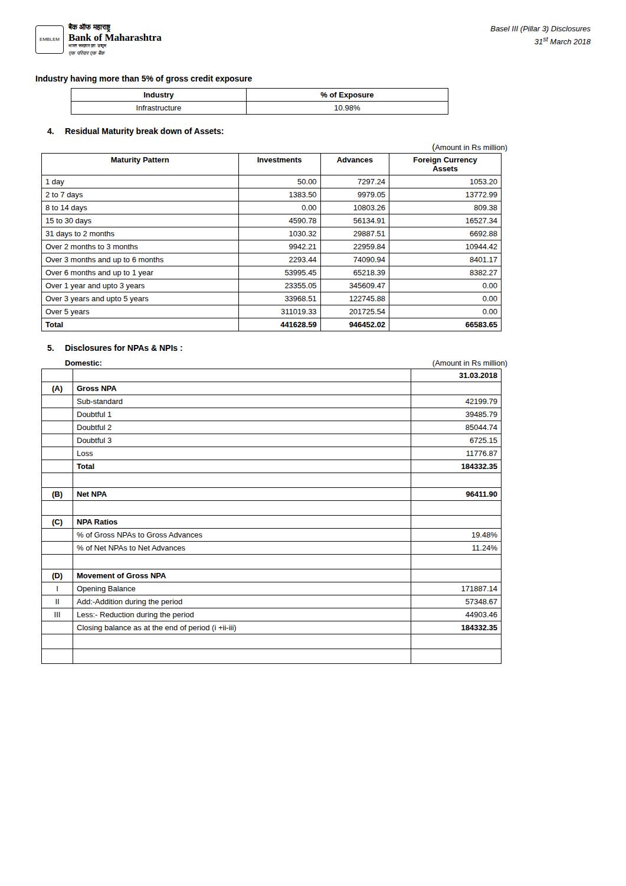EMBLEM
बैंक ऑफ महाराष्ट्र
Bank of Maharashtra
भारत सरकार का उद्यम
एक परिवार एक बैंक
Basel III (Pillar 3) Disclosures
31st March 2018
Industry having more than 5% of gross credit exposure
| Industry | % of Exposure |
| --- | --- |
| Infrastructure | 10.98% |
4. Residual Maturity break down of Assets:
(Amount in Rs million)
| Maturity Pattern | Investments | Advances | Foreign Currency Assets |
| --- | --- | --- | --- |
| 1 day | 50.00 | 7297.24 | 1053.20 |
| 2 to 7 days | 1383.50 | 9979.05 | 13772.99 |
| 8 to 14 days | 0.00 | 10803.26 | 809.38 |
| 15 to 30 days | 4590.78 | 56134.91 | 16527.34 |
| 31 days to 2 months | 1030.32 | 29887.51 | 6692.88 |
| Over 2 months to 3 months | 9942.21 | 22959.84 | 10944.42 |
| Over 3 months and up to 6 months | 2293.44 | 74090.94 | 8401.17 |
| Over 6 months and up to 1 year | 53995.45 | 65218.39 | 8382.27 |
| Over 1 year and upto 3 years | 23355.05 | 345609.47 | 0.00 |
| Over 3 years and upto 5 years | 33968.51 | 122745.88 | 0.00 |
| Over 5 years | 311019.33 | 201725.54 | 0.00 |
| Total | 441628.59 | 946452.02 | 66583.65 |
5. Disclosures for NPAs & NPIs :
Domestic: (Amount in Rs million)
| | | 31.03.2018 |
| (A) | Gross NPA | |
| | Sub-standard | 42199.79 |
| | Doubtful 1 | 39485.79 |
| | Doubtful 2 | 85044.74 |
| | Doubtful 3 | 6725.15 |
| | Loss | 11776.87 |
| | Total | 184332.35 |
| (B) | Net NPA | 96411.90 |
| (C) | NPA Ratios | |
| | % of Gross NPAs to Gross Advances | 19.48% |
| | % of Net NPAs to Net Advances | 11.24% |
| (D) | Movement of Gross NPA | |
| I | Opening Balance | 171887.14 |
| II | Add:-Addition during the period | 57348.67 |
| III | Less:- Reduction during the period | 44903.46 |
| | Closing balance as at the end of period (i +ii-iii) | 184332.35 |